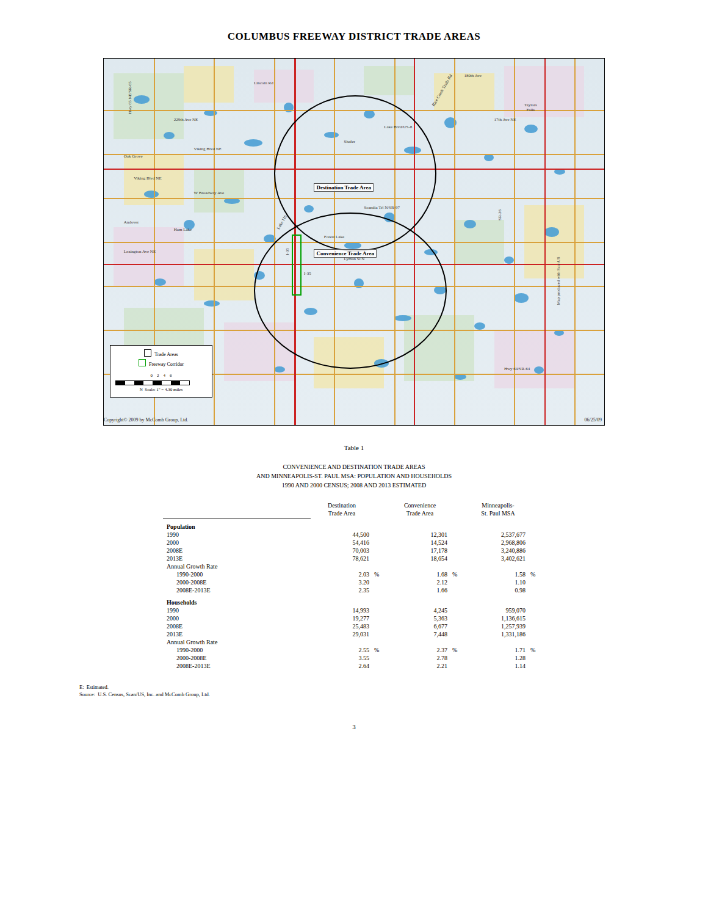COLUMBUS FREEWAY DISTRICT TRADE AREAS
Lincoln Rd
180th Ave
Rice Creek Trails Rd
Taylors
Falls
17th Ave NE
229th Ave NE
Hwy 65 NE/SR-65
Lake Blvd/US-8
Shafer
Viking Blvd NE
Oak Grove
Viking Blvd NE
W Broadway Ave
Andover
Ham Lake
Lexington Ave NE
Scandia Trl N/SR-97
SR-36
Lake 116
I-35
Forest Lake
Lyman St N
I-35
Map produced with ScanUS
Hwy 64/SR-64
Destination Trade Area
Convenience Trade Area
Trade Areas
Freeway Corridor
0 2 4 6 N Scale: 1" = 4.30 miles
Copyright© 2009 by McComb Group, Ltd.
06/25/09
Table 1
CONVENIENCE AND DESTINATION TRADE AREAS
AND MINNEAPOLIS-ST. PAUL MSA: POPULATION AND HOUSEHOLDS
1990 AND 2000 CENSUS; 2008 AND 2013 ESTIMATED
| | Destination Trade Area | | Convenience Trade Area | | Minneapolis- St. Paul MSA | |
| --- | --- | --- | --- | --- | --- | --- |
| Population | | | | | | |
| 1990 | 44,500 | | 12,301 | | 2,537,677 | |
| 2000 | 54,416 | | 14,524 | | 2,968,806 | |
| 2008E | 70,003 | | 17,178 | | 3,240,886 | |
| 2013E | 78,621 | | 18,654 | | 3,402,621 | |
| Annual Growth Rate | | | | | | |
| 1990-2000 | 2.03 | % | 1.68 | % | 1.58 | % |
| 2000-2008E | 3.20 | | 2.12 | | 1.10 | |
| 2008E-2013E | 2.35 | | 1.66 | | 0.98 | |
| Households | | | | | | |
| 1990 | 14,993 | | 4,245 | | 959,070 | |
| 2000 | 19,277 | | 5,363 | | 1,136,615 | |
| 2008E | 25,483 | | 6,677 | | 1,257,939 | |
| 2013E | 29,031 | | 7,448 | | 1,331,186 | |
| Annual Growth Rate | | | | | | |
| 1990-2000 | 2.55 | % | 2.37 | % | 1.71 | % |
| 2000-2008E | 3.55 | | 2.78 | | 1.28 | |
| 2008E-2013E | 2.64 | | 2.21 | | 1.14 | |
E: Estimated.
Source: U.S. Census, Scan/US, Inc. and McComb Group, Ltd.
3